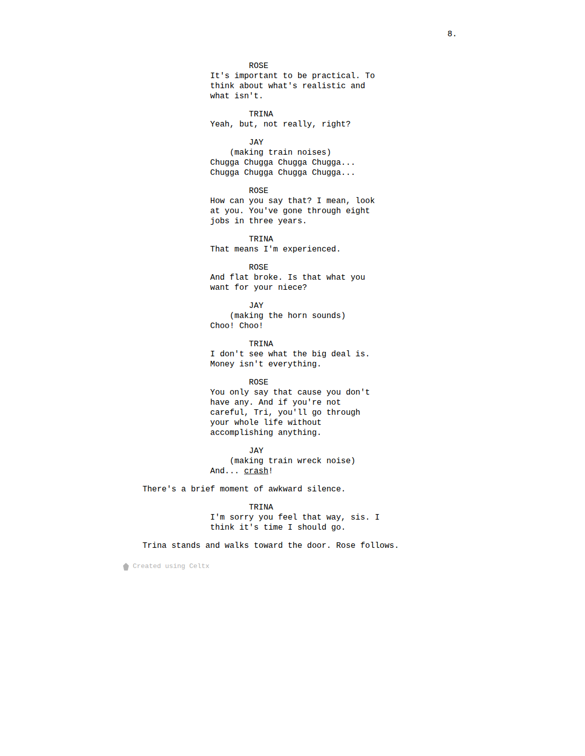8.
ROSE
It's important to be practical. To think about what's realistic and what isn't.
TRINA
Yeah, but, not really, right?
JAY
(making train noises)
Chugga Chugga Chugga Chugga... Chugga Chugga Chugga Chugga...
ROSE
How can you say that? I mean, look at you. You've gone through eight jobs in three years.
TRINA
That means I'm experienced.
ROSE
And flat broke. Is that what you want for your niece?
JAY
(making the horn sounds)
Choo! Choo!
TRINA
I don't see what the big deal is. Money isn't everything.
ROSE
You only say that cause you don't have any. And if you're not careful, Tri, you'll go through your whole life without accomplishing anything.
JAY
(making train wreck noise)
And... crash!
There's a brief moment of awkward silence.
TRINA
I'm sorry you feel that way, sis. I think it's time I should go.
Trina stands and walks toward the door. Rose follows.
Created using Celtx